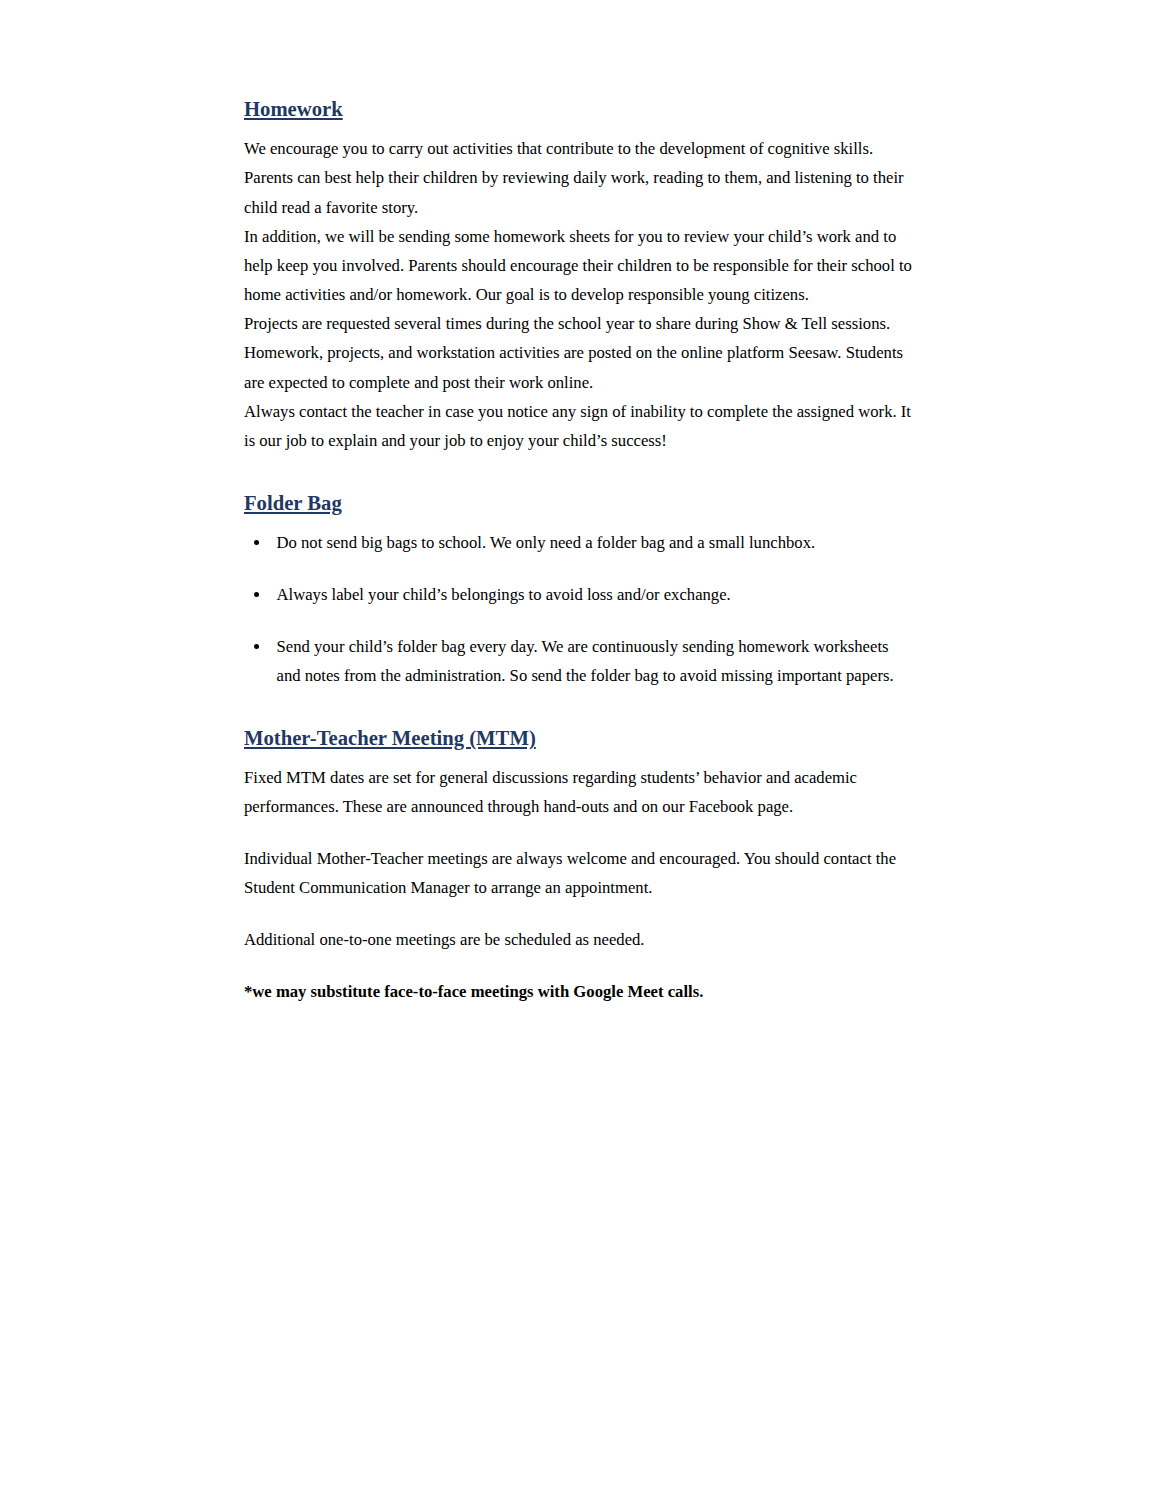Homework
We encourage you to carry out activities that contribute to the development of cognitive skills. Parents can best help their children by reviewing daily work, reading to them, and listening to their child read a favorite story.
In addition, we will be sending some homework sheets for you to review your child’s work and to help keep you involved. Parents should encourage their children to be responsible for their school to home activities and/or homework. Our goal is to develop responsible young citizens.
Projects are requested several times during the school year to share during Show & Tell sessions.
Homework, projects, and workstation activities are posted on the online platform Seesaw. Students are expected to complete and post their work online.
Always contact the teacher in case you notice any sign of inability to complete the assigned work. It is our job to explain and your job to enjoy your child’s success!
Folder Bag
Do not send big bags to school. We only need a folder bag and a small lunchbox.
Always label your child’s belongings to avoid loss and/or exchange.
Send your child’s folder bag every day. We are continuously sending homework worksheets and notes from the administration. So send the folder bag to avoid missing important papers.
Mother-Teacher Meeting (MTM)
Fixed MTM dates are set for general discussions regarding students’ behavior and academic performances. These are announced through hand-outs and on our Facebook page.
Individual Mother-Teacher meetings are always welcome and encouraged. You should contact the Student Communication Manager to arrange an appointment.
Additional one-to-one meetings are be scheduled as needed.
*we may substitute face-to-face meetings with Google Meet calls.